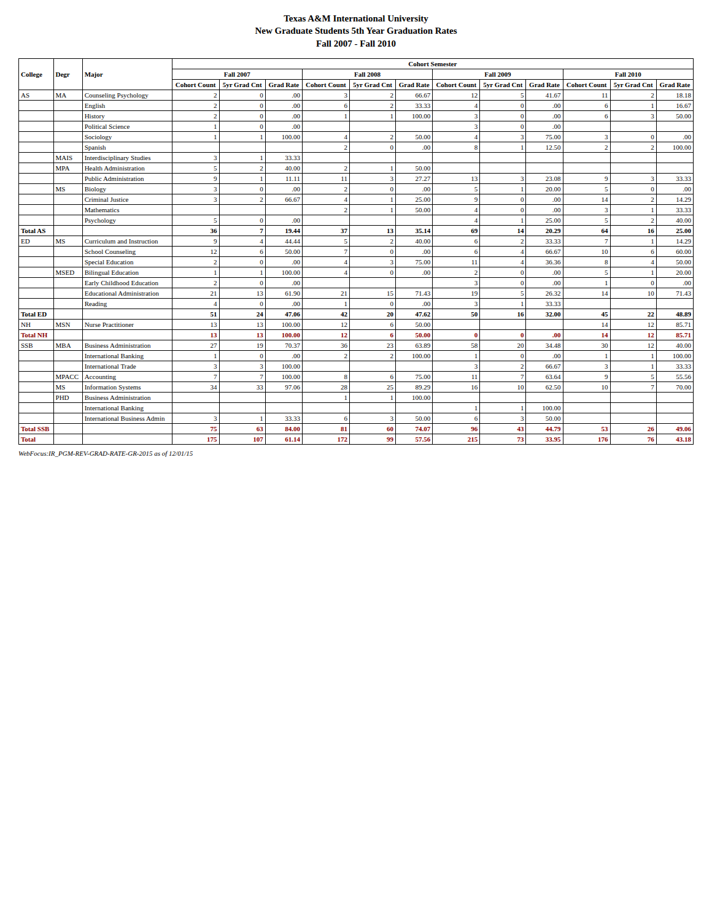Texas A&M International University
New Graduate Students 5th Year Graduation Rates
Fall 2007 - Fall 2010
| College | Degr | Major | Cohort Semester |
| --- | --- | --- | --- |
| Fall 2007 | Fall 2008 | Fall 2009 | Fall 2010 |
| Cohort Count | 5yr Grad Cnt | Grad Rate | Cohort Count | 5yr Grad Cnt | Grad Rate | Cohort Count | 5yr Grad Cnt | Grad Rate | Cohort Count | 5yr Grad Cnt | Grad Rate |
| AS | MA | Counseling Psychology | 2 | 0 | .00 | 3 | 2 | 66.67 | 12 | 5 | 41.67 | 11 | 2 | 18.18 |
| | | English | 2 | 0 | .00 | 6 | 2 | 33.33 | 4 | 0 | .00 | 6 | 1 | 16.67 |
| | | History | 2 | 0 | .00 | 1 | 1 | 100.00 | 3 | 0 | .00 | 6 | 3 | 50.00 |
| | | Political Science | 1 | 0 | .00 | | | | 3 | 0 | .00 | | | |
| | | Sociology | 1 | 1 | 100.00 | 4 | 2 | 50.00 | 4 | 3 | 75.00 | 3 | 0 | .00 |
| | | Spanish | | | | 2 | 0 | .00 | 8 | 1 | 12.50 | 2 | 2 | 100.00 |
| | MAIS | Interdisciplinary Studies | 3 | 1 | 33.33 | | | | | | | | | |
| | MPA | Health Administration | 5 | 2 | 40.00 | 2 | 1 | 50.00 | | | | | | |
| | | Public Administration | 9 | 1 | 11.11 | 11 | 3 | 27.27 | 13 | 3 | 23.08 | 9 | 3 | 33.33 |
| | MS | Biology | 3 | 0 | .00 | 2 | 0 | .00 | 5 | 1 | 20.00 | 5 | 0 | .00 |
| | | Criminal Justice | 3 | 2 | 66.67 | 4 | 1 | 25.00 | 9 | 0 | .00 | 14 | 2 | 14.29 |
| | | Mathematics | | | | 2 | 1 | 50.00 | 4 | 0 | .00 | 3 | 1 | 33.33 |
| | | Psychology | 5 | 0 | .00 | | | | 4 | 1 | 25.00 | 5 | 2 | 40.00 |
| Total AS | | | 36 | 7 | 19.44 | 37 | 13 | 35.14 | 69 | 14 | 20.29 | 64 | 16 | 25.00 |
| ED | MS | Curriculum and Instruction | 9 | 4 | 44.44 | 5 | 2 | 40.00 | 6 | 2 | 33.33 | 7 | 1 | 14.29 |
| | | School Counseling | 12 | 6 | 50.00 | 7 | 0 | .00 | 6 | 4 | 66.67 | 10 | 6 | 60.00 |
| | | Special Education | 2 | 0 | .00 | 4 | 3 | 75.00 | 11 | 4 | 36.36 | 8 | 4 | 50.00 |
| | MSED | Bilingual Education | 1 | 1 | 100.00 | 4 | 0 | .00 | 2 | 0 | .00 | 5 | 1 | 20.00 |
| | | Early Childhood Education | 2 | 0 | .00 | | | | 3 | 0 | .00 | 1 | 0 | .00 |
| | | Educational Administration | 21 | 13 | 61.90 | 21 | 15 | 71.43 | 19 | 5 | 26.32 | 14 | 10 | 71.43 |
| | | Reading | 4 | 0 | .00 | 1 | 0 | .00 | 3 | 1 | 33.33 | | | |
| Total ED | | | 51 | 24 | 47.06 | 42 | 20 | 47.62 | 50 | 16 | 32.00 | 45 | 22 | 48.89 |
| NH | MSN | Nurse Practitioner | 13 | 13 | 100.00 | 12 | 6 | 50.00 | | | | 14 | 12 | 85.71 |
| Total NH | | | 13 | 13 | 100.00 | 12 | 6 | 50.00 | 0 | 0 | .00 | 14 | 12 | 85.71 |
| SSB | MBA | Business Administration | 27 | 19 | 70.37 | 36 | 23 | 63.89 | 58 | 20 | 34.48 | 30 | 12 | 40.00 |
| | | International Banking | 1 | 0 | .00 | 2 | 2 | 100.00 | 1 | 0 | .00 | 1 | 1 | 100.00 |
| | | International Trade | 3 | 3 | 100.00 | | | | 3 | 2 | 66.67 | 3 | 1 | 33.33 |
| | MPACC | Accounting | 7 | 7 | 100.00 | 8 | 6 | 75.00 | 11 | 7 | 63.64 | 9 | 5 | 55.56 |
| | MS | Information Systems | 34 | 33 | 97.06 | 28 | 25 | 89.29 | 16 | 10 | 62.50 | 10 | 7 | 70.00 |
| | PHD | Business Administration | | | | 1 | 1 | 100.00 | | | | | | |
| | | International Banking | | | | | | | 1 | 1 | 100.00 | | | |
| | | International Business Admin | 3 | 1 | 33.33 | 6 | 3 | 50.00 | 6 | 3 | 50.00 | | | |
| Total SSB | | | 75 | 63 | 84.00 | 81 | 60 | 74.07 | 96 | 43 | 44.79 | 53 | 26 | 49.06 |
| Total | | | 175 | 107 | 61.14 | 172 | 99 | 57.56 | 215 | 73 | 33.95 | 176 | 76 | 43.18 |
WebFocus:IR_PGM-REV-GRAD-RATE-GR-2015 as of 12/01/15